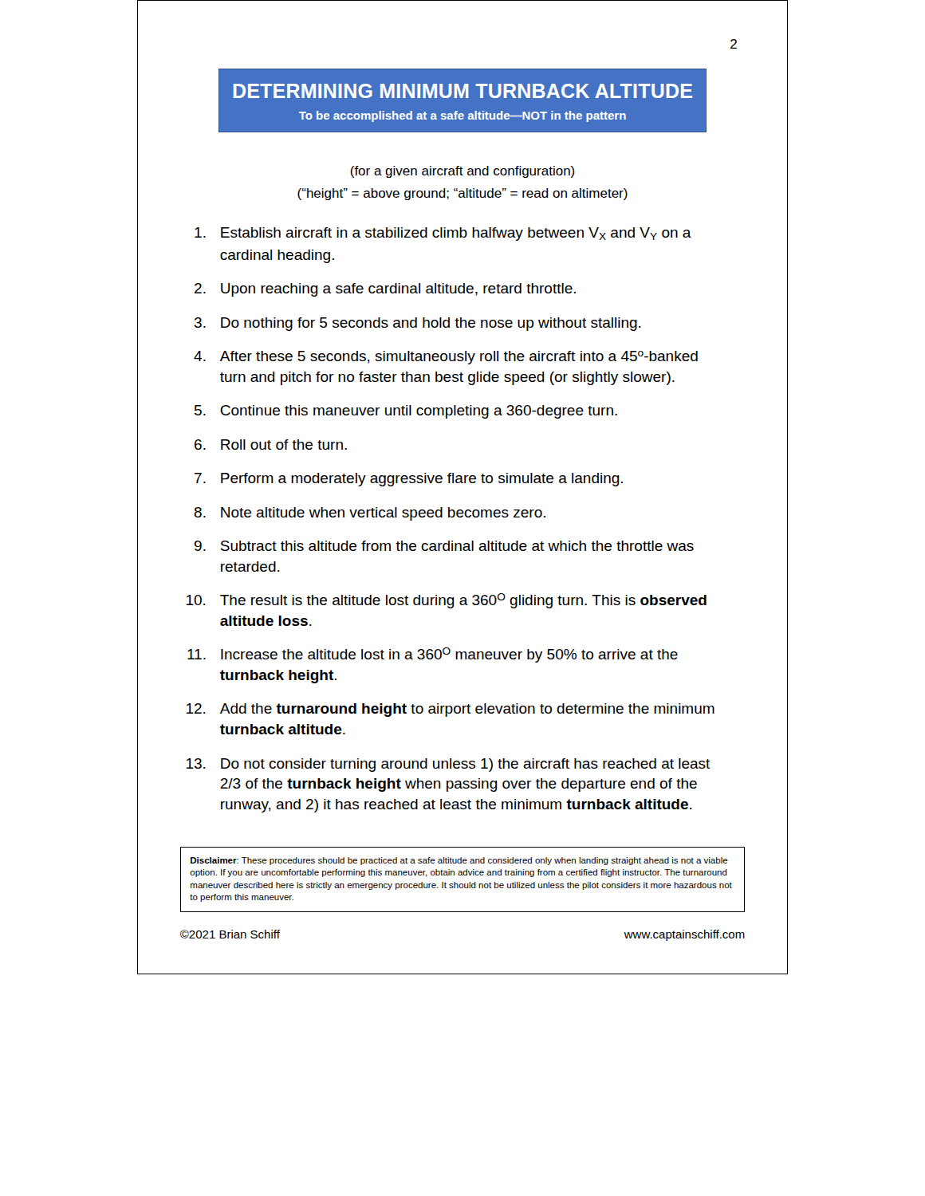2
DETERMINING MINIMUM TURNBACK ALTITUDE
To be accomplished at a safe altitude—NOT in the pattern
(for a given aircraft and configuration)
(“height” = above ground; “altitude” = read on altimeter)
Establish aircraft in a stabilized climb halfway between VX and VY on a cardinal heading.
Upon reaching a safe cardinal altitude, retard throttle.
Do nothing for 5 seconds and hold the nose up without stalling.
After these 5 seconds, simultaneously roll the aircraft into a 45o-banked turn and pitch for no faster than best glide speed (or slightly slower).
Continue this maneuver until completing a 360-degree turn.
Roll out of the turn.
Perform a moderately aggressive flare to simulate a landing.
Note altitude when vertical speed becomes zero.
Subtract this altitude from the cardinal altitude at which the throttle was retarded.
The result is the altitude lost during a 360O gliding turn. This is observed altitude loss.
Increase the altitude lost in a 360O maneuver by 50% to arrive at the turnback height.
Add the turnaround height to airport elevation to determine the minimum turnback altitude.
Do not consider turning around unless 1) the aircraft has reached at least 2/3 of the turnback height when passing over the departure end of the runway, and 2) it has reached at least the minimum turnback altitude.
Disclaimer: These procedures should be practiced at a safe altitude and considered only when landing straight ahead is not a viable option. If you are uncomfortable performing this maneuver, obtain advice and training from a certified flight instructor. The turnaround maneuver described here is strictly an emergency procedure. It should not be utilized unless the pilot considers it more hazardous not to perform this maneuver.
©2021 Brian Schiff www.captainschiff.com